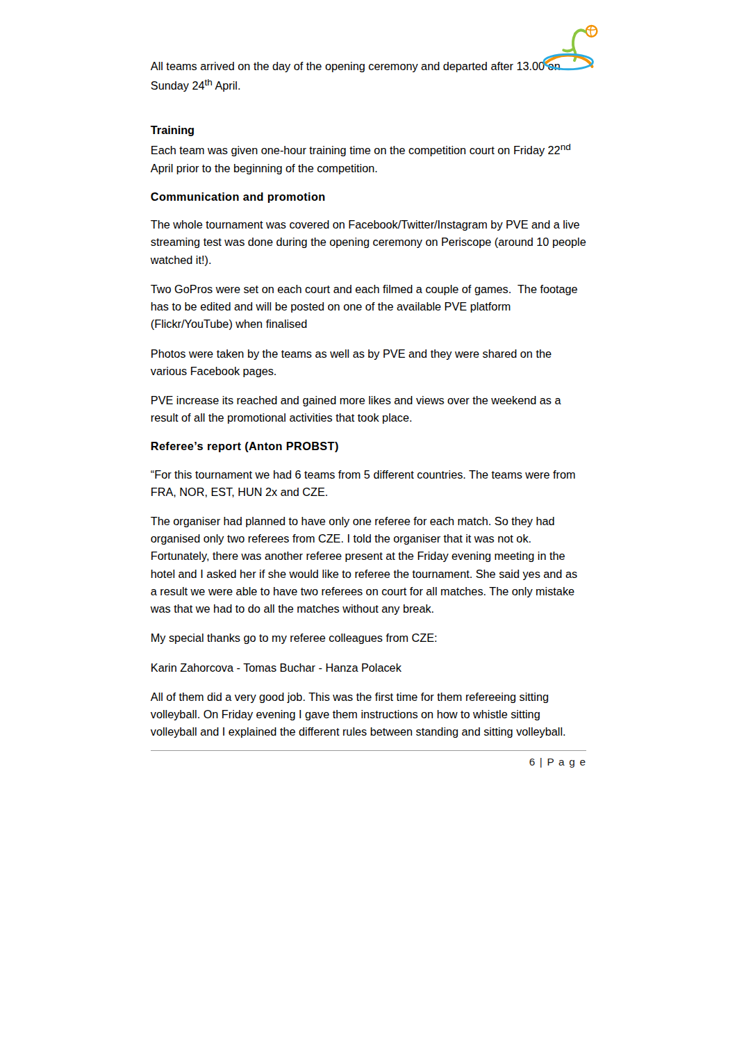All teams arrived on the day of the opening ceremony and departed after 13.00 on Sunday 24th April.
Training
Each team was given one-hour training time on the competition court on Friday 22nd April prior to the beginning of the competition.
Communication and promotion
The whole tournament was covered on Facebook/Twitter/Instagram by PVE and a live streaming test was done during the opening ceremony on Periscope (around 10 people watched it!).
Two GoPros were set on each court and each filmed a couple of games. The footage has to be edited and will be posted on one of the available PVE platform (Flickr/YouTube) when finalised
Photos were taken by the teams as well as by PVE and they were shared on the various Facebook pages.
PVE increase its reached and gained more likes and views over the weekend as a result of all the promotional activities that took place.
Referee’s report (Anton PROBST)
“For this tournament we had 6 teams from 5 different countries. The teams were from FRA, NOR, EST, HUN 2x and CZE.
The organiser had planned to have only one referee for each match. So they had organised only two referees from CZE. I told the organiser that it was not ok. Fortunately, there was another referee present at the Friday evening meeting in the hotel and I asked her if she would like to referee the tournament. She said yes and as a result we were able to have two referees on court for all matches. The only mistake was that we had to do all the matches without any break.
My special thanks go to my referee colleagues from CZE:
Karin Zahorcova - Tomas Buchar - Hanza Polacek
All of them did a very good job. This was the first time for them refereeing sitting volleyball. On Friday evening I gave them instructions on how to whistle sitting volleyball and I explained the different rules between standing and sitting volleyball.
6 | P a g e